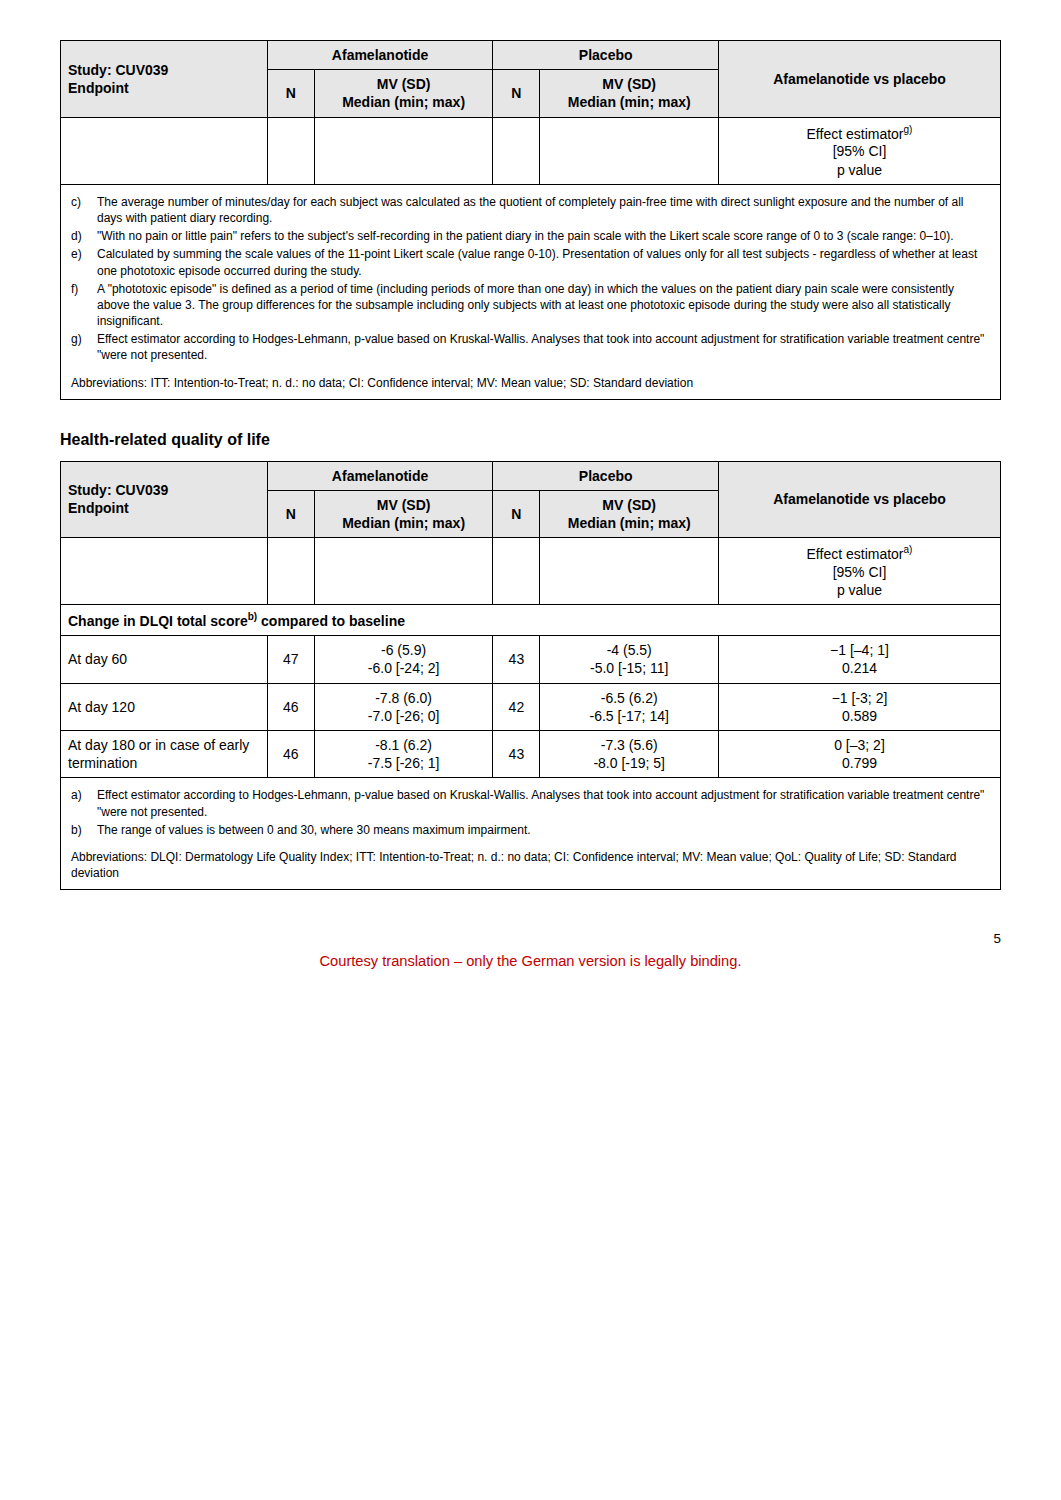| Study: CUV039 Endpoint | Afamelanotide | Placebo | Afamelanotide vs placebo |
| --- | --- | --- | --- |
| N | MV (SD) Median (min; max) | N | MV (SD) Median (min; max) |
| | | | | | Effect estimator g) [95% CI] p value |
| / c) / The average number of minutes/day for each subject was calculated as the quotient of completely pain-free time with direct sunlight exposure and the number of all days with patient diary recording. / / d) / "With no pain or little pain" refers to the subject's self-recording in the patient diary in the pain scale with the Likert scale score range of 0 to 3 (scale range: 0–10). / / e) / Calculated by summing the scale values of the 11-point Likert scale (value range 0-10). Presentation of values only for all test subjects - regardless of whether at least one phototoxic episode occurred during the study. / / f) / A "phototoxic episode" is defined as a period of time (including periods of more than one day) in which the values on the patient diary pain scale were consistently above the value 3. The group differences for the subsample including only subjects with at least one phototoxic episode during the study were also all statistically insignificant. / / g) / Effect estimator according to Hodges-Lehmann, p-value based on Kruskal-Wallis. Analyses that took into account adjustment for stratification variable treatment centre" "were not presented. / Abbreviations: ITT: Intention-to-Treat; n. d.: no data; CI: Confidence interval; MV: Mean value; SD: Standard deviation |
Health-related quality of life
| Study: CUV039 Endpoint | Afamelanotide | Placebo | Afamelanotide vs placebo |
| --- | --- | --- | --- |
| N | MV (SD) Median (min; max) | N | MV (SD) Median (min; max) |
| | | | | | Effect estimator a) [95% CI] p value |
| Change in DLQI total score b) compared to baseline |
| At day 60 | 47 | -6 (5.9) -6.0 [-24; 2] | 43 | -4 (5.5) -5.0 [-15; 11] | −1 [–4; 1] 0.214 |
| At day 120 | 46 | -7.8 (6.0) -7.0 [-26; 0] | 42 | -6.5 (6.2) -6.5 [-17; 14] | −1 [-3; 2] 0.589 |
| At day 180 or in case of early termination | 46 | -8.1 (6.2) -7.5 [-26; 1] | 43 | -7.3 (5.6) -8.0 [-19; 5] | 0 [–3; 2] 0.799 |
| / a) / Effect estimator according to Hodges-Lehmann, p-value based on Kruskal-Wallis. Analyses that took into account adjustment for stratification variable treatment centre" "were not presented. / / b) / The range of values is between 0 and 30, where 30 means maximum impairment. / Abbreviations: DLQI: Dermatology Life Quality Index; ITT: Intention-to-Treat; n. d.: no data; CI: Confidence interval; MV: Mean value; QoL: Quality of Life; SD: Standard deviation |
5
Courtesy translation – only the German version is legally binding.